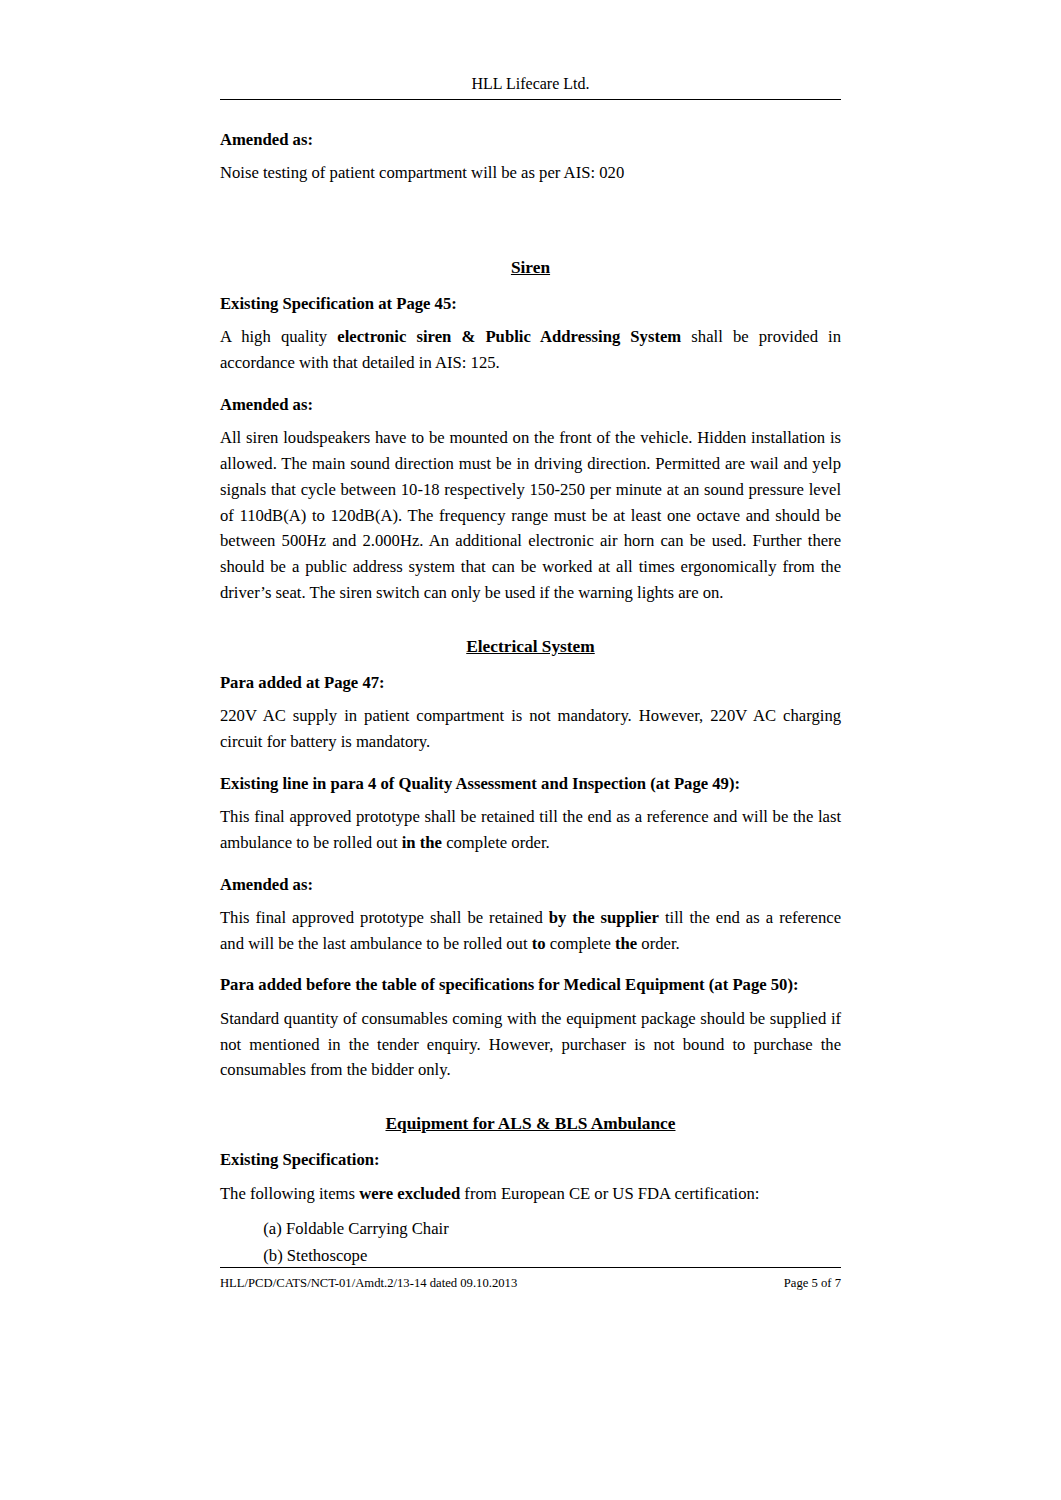HLL Lifecare Ltd.
Amended as:
Noise testing of patient compartment will be as per AIS: 020
Siren
Existing Specification at Page 45:
A high quality electronic siren & Public Addressing System shall be provided in accordance with that detailed in AIS: 125.
Amended as:
All siren loudspeakers have to be mounted on the front of the vehicle. Hidden installation is allowed. The main sound direction must be in driving direction. Permitted are wail and yelp signals that cycle between 10-18 respectively 150-250 per minute at an sound pressure level of 110dB(A) to 120dB(A). The frequency range must be at least one octave and should be between 500Hz and 2.000Hz. An additional electronic air horn can be used. Further there should be a public address system that can be worked at all times ergonomically from the driver’s seat. The siren switch can only be used if the warning lights are on.
Electrical System
Para added at Page 47:
220V AC supply in patient compartment is not mandatory. However, 220V AC charging circuit for battery is mandatory.
Existing line in para 4 of Quality Assessment and Inspection (at Page 49):
This final approved prototype shall be retained till the end as a reference and will be the last ambulance to be rolled out in the complete order.
Amended as:
This final approved prototype shall be retained by the supplier till the end as a reference and will be the last ambulance to be rolled out to complete the order.
Para added before the table of specifications for Medical Equipment (at Page 50):
Standard quantity of consumables coming with the equipment package should be supplied if not mentioned in the tender enquiry. However, purchaser is not bound to purchase the consumables from the bidder only.
Equipment for ALS & BLS Ambulance
Existing Specification:
The following items were excluded from European CE or US FDA certification:
(a) Foldable Carrying Chair
(b) Stethoscope
HLL/PCD/CATS/NCT-01/Amdt.2/13-14 dated 09.10.2013 Page 5 of 7